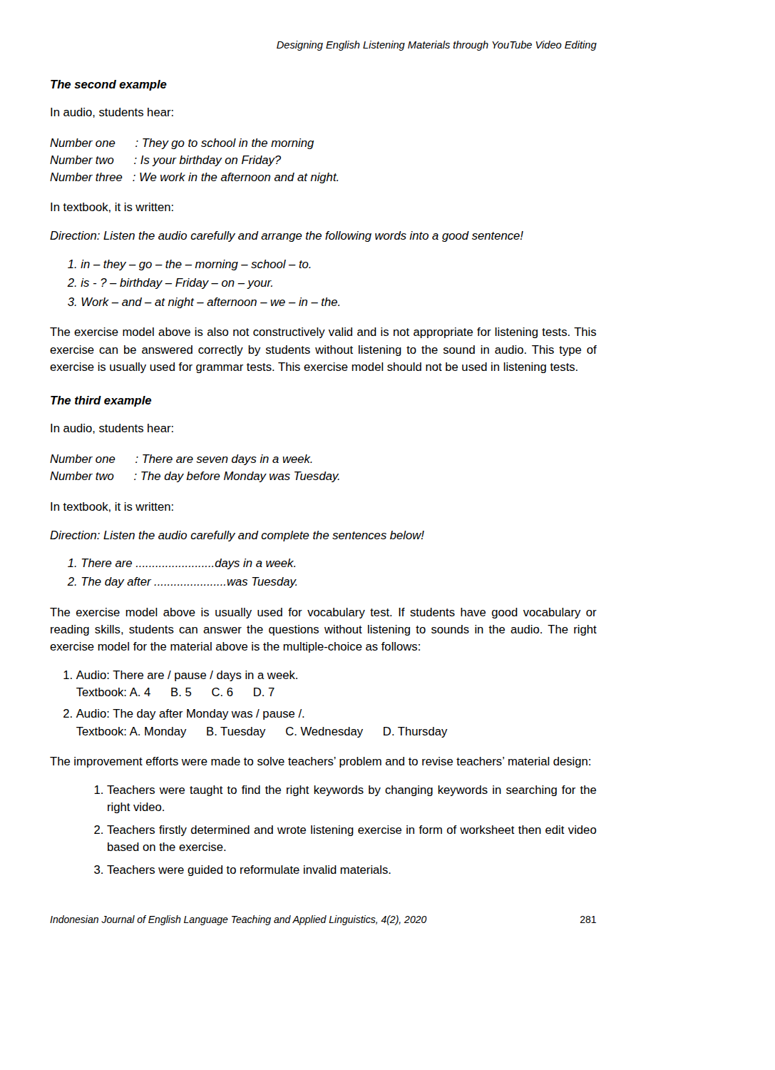Designing English Listening Materials through YouTube Video Editing
The second example
In audio, students hear:
Number one : They go to school in the morning Number two : Is your birthday on Friday? Number three : We work in the afternoon and at night.
In textbook, it is written:
Direction: Listen the audio carefully and arrange the following words into a good sentence!
in – they – go – the – morning – school – to.
is - ? – birthday – Friday – on – your.
Work – and – at night – afternoon – we – in – the.
The exercise model above is also not constructively valid and is not appropriate for listening tests. This exercise can be answered correctly by students without listening to the sound in audio. This type of exercise is usually used for grammar tests. This exercise model should not be used in listening tests.
The third example
In audio, students hear:
Number one : There are seven days in a week. Number two : The day before Monday was Tuesday.
In textbook, it is written:
Direction: Listen the audio carefully and complete the sentences below!
There are ........................days in a week.
The day after ......................was Tuesday.
The exercise model above is usually used for vocabulary test. If students have good vocabulary or reading skills, students can answer the questions without listening to sounds in the audio. The right exercise model for the material above is the multiple-choice as follows:
Audio: There are / pause / days in a week.
Textbook: A. 4 B. 5 C. 6 D. 7
Audio: The day after Monday was / pause /.
Textbook: A. Monday B. Tuesday C. Wednesday D. Thursday
The improvement efforts were made to solve teachers’ problem and to revise teachers’ material design:
Teachers were taught to find the right keywords by changing keywords in searching for the right video.
Teachers firstly determined and wrote listening exercise in form of worksheet then edit video based on the exercise.
Teachers were guided to reformulate invalid materials.
Indonesian Journal of English Language Teaching and Applied Linguistics, 4(2), 2020 281